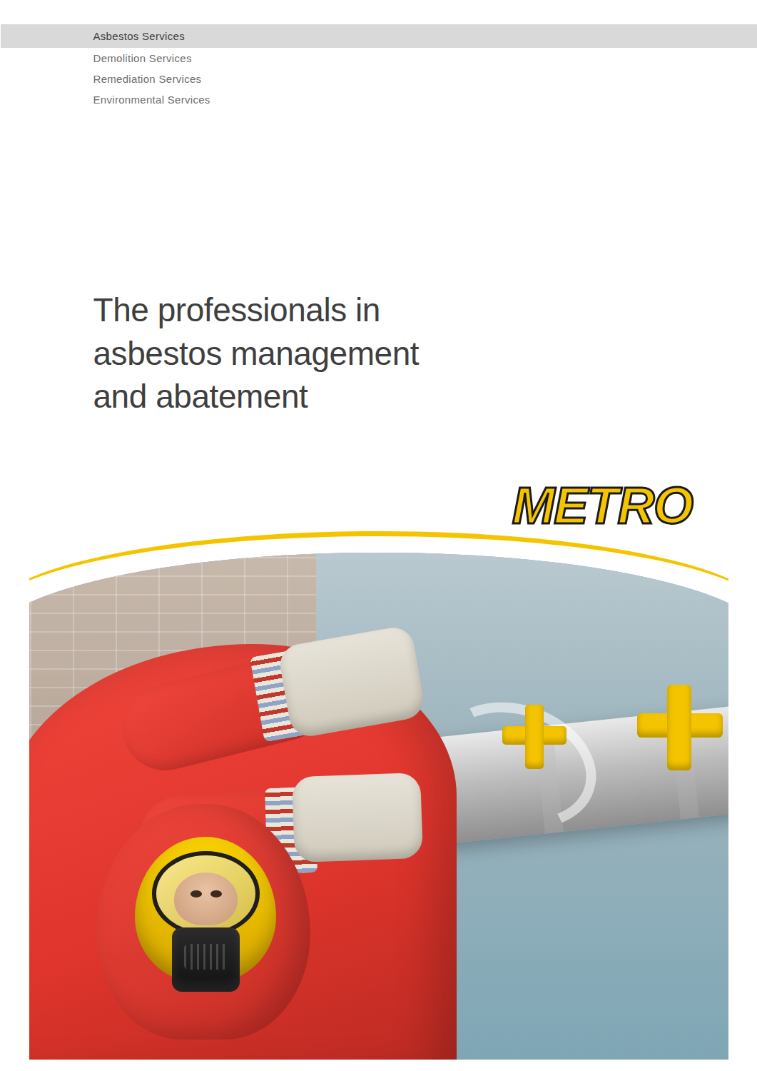Asbestos Services
Demolition Services
Remediation Services
Environmental Services
The professionals in asbestos management and abatement
METRO
A technician wearing a red disposable coverall, heavy gloves and a full-face respirator works on insulated pipework inside a sealed enclosure.